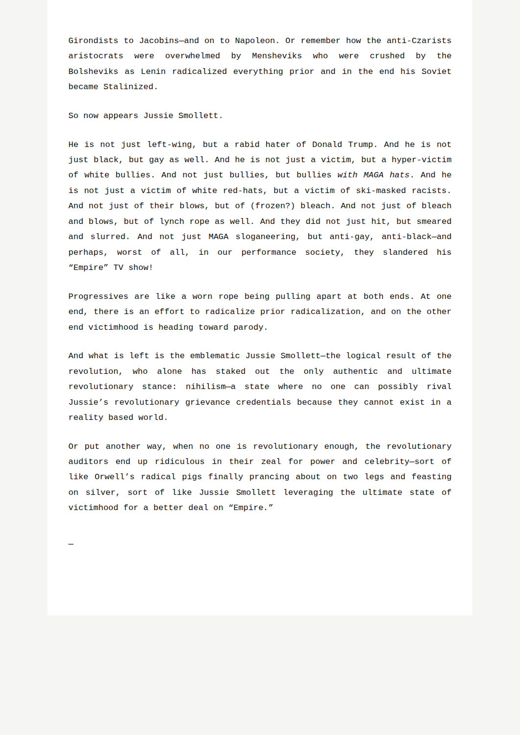Girondists to Jacobins—and on to Napoleon. Or remember how the anti-Czarists aristocrats were overwhelmed by Mensheviks who were crushed by the Bolsheviks as Lenin radicalized everything prior and in the end his Soviet became Stalinized.
So now appears Jussie Smollett.
He is not just left-wing, but a rabid hater of Donald Trump. And he is not just black, but gay as well. And he is not just a victim, but a hyper-victim of white bullies. And not just bullies, but bullies with MAGA hats. And he is not just a victim of white red-hats, but a victim of ski-masked racists. And not just of their blows, but of (frozen?) bleach. And not just of bleach and blows, but of lynch rope as well. And they did not just hit, but smeared and slurred. And not just MAGA sloganeering, but anti-gay, anti-black—and perhaps, worst of all, in our performance society, they slandered his “Empire” TV show!
Progressives are like a worn rope being pulling apart at both ends. At one end, there is an effort to radicalize prior radicalization, and on the other end victimhood is heading toward parody.
And what is left is the emblematic Jussie Smollett—the logical result of the revolution, who alone has staked out the only authentic and ultimate revolutionary stance: nihilism—a state where no one can possibly rival Jussie’s revolutionary grievance credentials because they cannot exist in a reality based world.
Or put another way, when no one is revolutionary enough, the revolutionary auditors end up ridiculous in their zeal for power and celebrity—sort of like Orwell’s radical pigs finally prancing about on two legs and feasting on silver, sort of like Jussie Smollett leveraging the ultimate state of victimhood for a better deal on “Empire.”
—